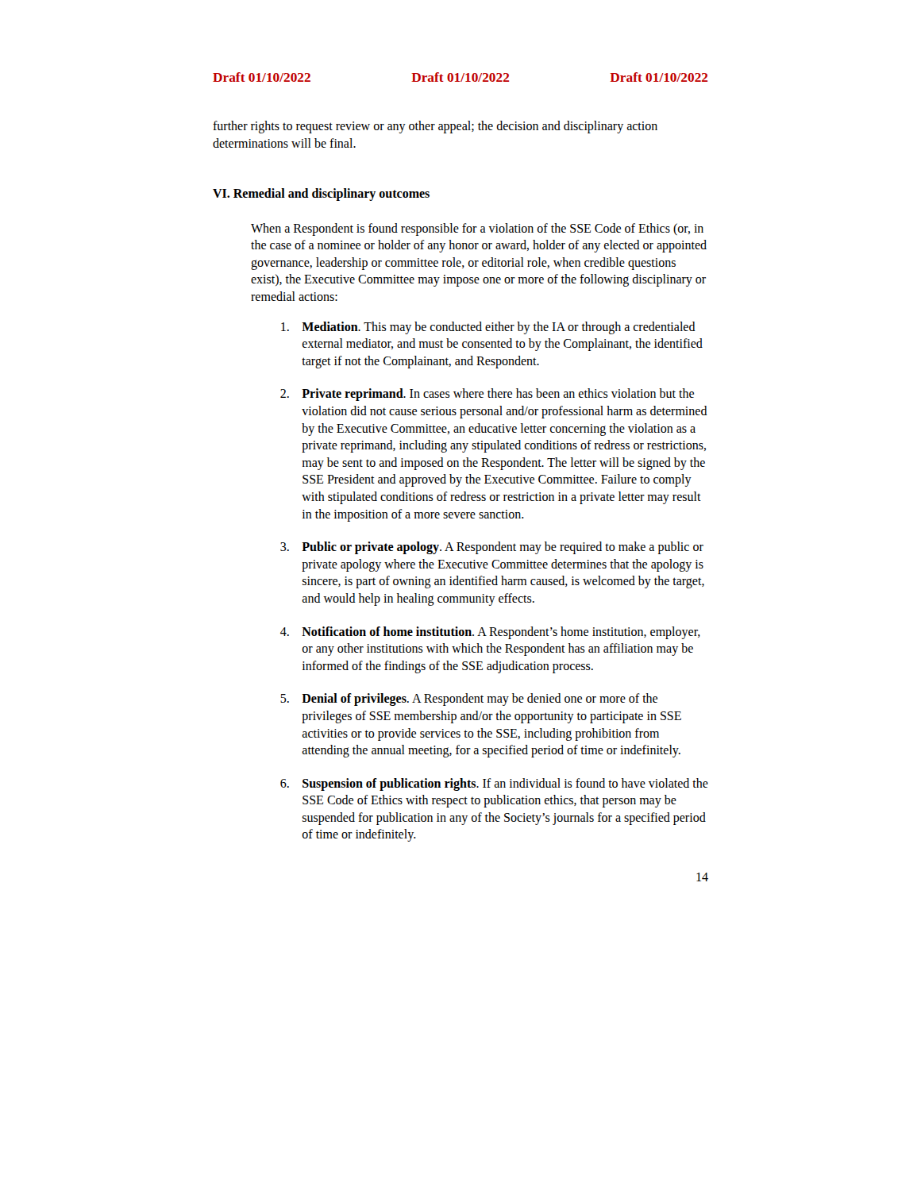Draft 01/10/2022 Draft 01/10/2022 Draft 01/10/2022
further rights to request review or any other appeal; the decision and disciplinary action determinations will be final.
VI. Remedial and disciplinary outcomes
When a Respondent is found responsible for a violation of the SSE Code of Ethics (or, in the case of a nominee or holder of any honor or award, holder of any elected or appointed governance, leadership or committee role, or editorial role, when credible questions exist), the Executive Committee may impose one or more of the following disciplinary or remedial actions:
Mediation. This may be conducted either by the IA or through a credentialed external mediator, and must be consented to by the Complainant, the identified target if not the Complainant, and Respondent.
Private reprimand. In cases where there has been an ethics violation but the violation did not cause serious personal and/or professional harm as determined by the Executive Committee, an educative letter concerning the violation as a private reprimand, including any stipulated conditions of redress or restrictions, may be sent to and imposed on the Respondent. The letter will be signed by the SSE President and approved by the Executive Committee. Failure to comply with stipulated conditions of redress or restriction in a private letter may result in the imposition of a more severe sanction.
Public or private apology. A Respondent may be required to make a public or private apology where the Executive Committee determines that the apology is sincere, is part of owning an identified harm caused, is welcomed by the target, and would help in healing community effects.
Notification of home institution. A Respondent’s home institution, employer, or any other institutions with which the Respondent has an affiliation may be informed of the findings of the SSE adjudication process.
Denial of privileges. A Respondent may be denied one or more of the privileges of SSE membership and/or the opportunity to participate in SSE activities or to provide services to the SSE, including prohibition from attending the annual meeting, for a specified period of time or indefinitely.
Suspension of publication rights. If an individual is found to have violated the SSE Code of Ethics with respect to publication ethics, that person may be suspended for publication in any of the Society’s journals for a specified period of time or indefinitely.
14